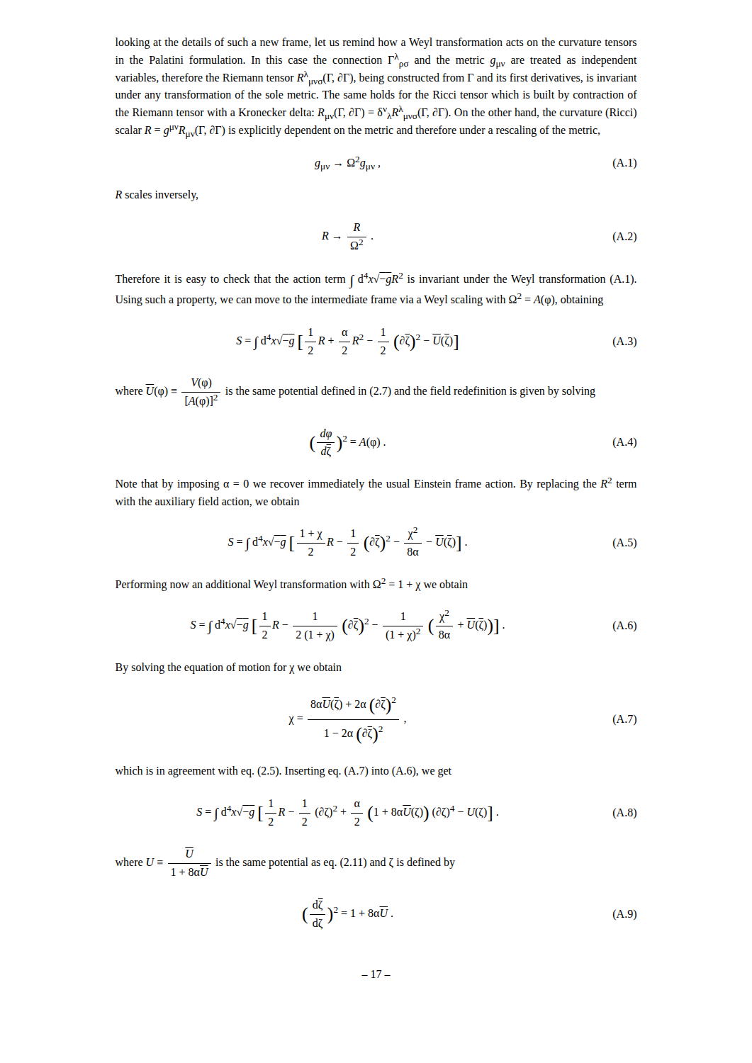looking at the details of such a new frame, let us remind how a Weyl transformation acts on the curvature tensors in the Palatini formulation. In this case the connection Γλρσ and the metric gμν are treated as independent variables, therefore the Riemann tensor Rλμνσ(Γ, ∂Γ), being constructed from Γ and its first derivatives, is invariant under any transformation of the sole metric. The same holds for the Ricci tensor which is built by contraction of the Riemann tensor with a Kronecker delta: Rμν(Γ, ∂Γ) = δνλRλμνσ(Γ, ∂Γ). On the other hand, the curvature (Ricci) scalar R = gμνRμν(Γ, ∂Γ) is explicitly dependent on the metric and therefore under a rescaling of the metric,
gμν → Ω2gμν ,
(A.1)
R scales inversely,
R → RΩ2 .
(A.2)
Therefore it is easy to check that the action term ∫ d4x√−g R2 is invariant under the Weyl transformation (A.1). Using such a property, we can move to the intermediate frame via a Weyl scaling with Ω2 = A(φ), obtaining
S = ∫ d4x√−g [12 R + α 2 R2 − 12 (∂ζ)2 − U(ζ)]
(A.3)
where U(φ) ≡ V(φ)[A(φ)]2 is the same potential defined in (2.7) and the field redefinition is given by solving
(dφ dζ)2 = A(φ) .
(A.4)
Note that by imposing α = 0 we recover immediately the usual Einstein frame action. By replacing the R2 term with the auxiliary field action, we obtain
S = ∫ d4x√−g [1 + χ 2 R − 12 (∂ζ)2 − χ28α − U(ζ)] .
(A.5)
Performing now an additional Weyl transformation with Ω2 = 1 + χ we obtain
S = ∫ d4x√−g [12 R − 12 (1 + χ) (∂ζ)2 − 1(1 + χ)2 (χ28α + U(ζ))] .
(A.6)
By solving the equation of motion for χ we obtain
χ = 8αU(ζ) + 2α (∂ζ)21 − 2α (∂ζ)2 ,
(A.7)
which is in agreement with eq. (2.5). Inserting eq. (A.7) into (A.6), we get
S = ∫ d4x√−g [12 R − 12 (∂ζ)2 + α 2 (1 + 8αU(ζ)) (∂ζ)4 − U(ζ)] .
(A.8)
where U ≡ U 1 + 8αU is the same potential as eq. (2.11) and ζ is defined by
(dζ dζ)2 = 1 + 8αU .
(A.9)
– 17 –